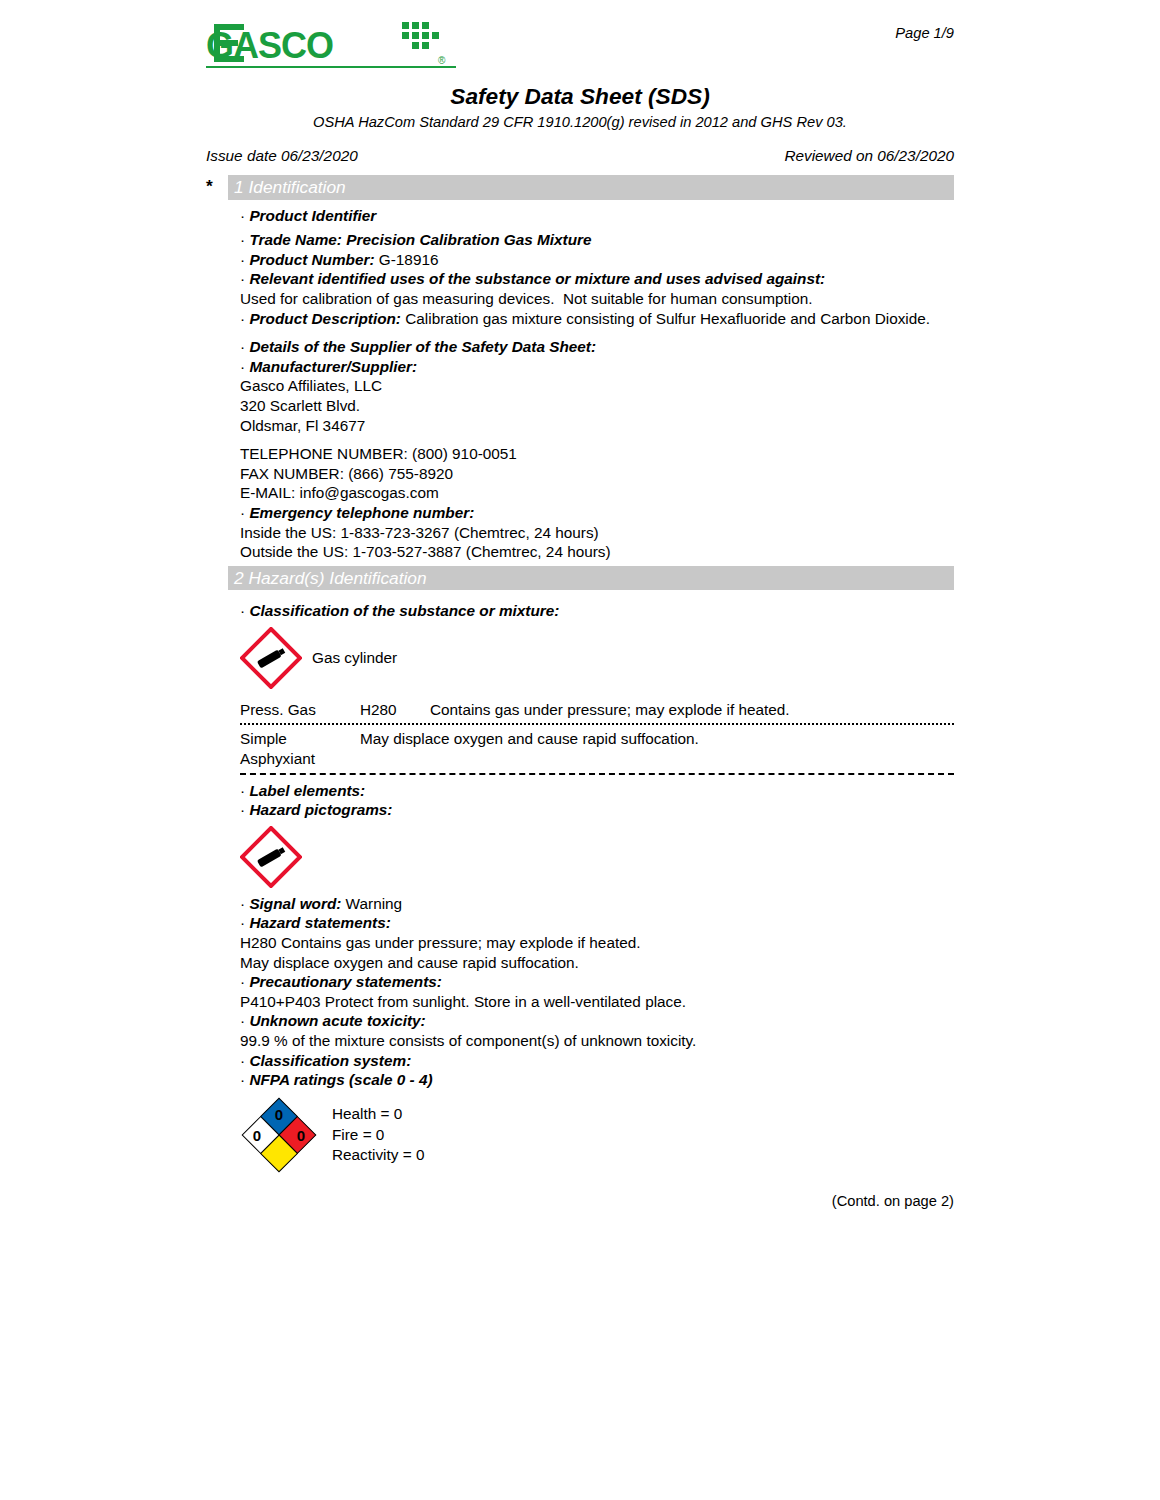GASCO ®
Page 1/9
Safety Data Sheet (SDS)
OSHA HazCom Standard 29 CFR 1910.1200(g) revised in 2012 and GHS Rev 03.
Issue date 06/23/2020 Reviewed on 06/23/2020
*
1 Identification
· Product Identifier
· Trade Name: Precision Calibration Gas Mixture
· Product Number: G-18916
· Relevant identified uses of the substance or mixture and uses advised against:
Used for calibration of gas measuring devices. Not suitable for human consumption.
· Product Description: Calibration gas mixture consisting of Sulfur Hexafluoride and Carbon Dioxide.
· Details of the Supplier of the Safety Data Sheet:
· Manufacturer/Supplier:
Gasco Affiliates, LLC
320 Scarlett Blvd.
Oldsmar, Fl 34677
TELEPHONE NUMBER: (800) 910-0051
FAX NUMBER: (866) 755-8920
E-MAIL: info@gascogas.com
· Emergency telephone number:
Inside the US: 1-833-723-3267 (Chemtrec, 24 hours)
Outside the US: 1-703-527-3887 (Chemtrec, 24 hours)
2 Hazard(s) Identification
· Classification of the substance or mixture:
Gas cylinder
Press. Gas H280 Contains gas under pressure; may explode if heated.
Simple Asphyxiant May displace oxygen and cause rapid suffocation.
· Label elements:
· Hazard pictograms:
· Signal word: Warning
· Hazard statements:
H280 Contains gas under pressure; may explode if heated.
May displace oxygen and cause rapid suffocation.
· Precautionary statements:
P410+P403 Protect from sunlight. Store in a well-ventilated place.
· Unknown acute toxicity:
99.9 % of the mixture consists of component(s) of unknown toxicity.
· Classification system:
· NFPA ratings (scale 0 - 4)
0 0 0
Health = 0
Fire = 0
Reactivity = 0
(Contd. on page 2)